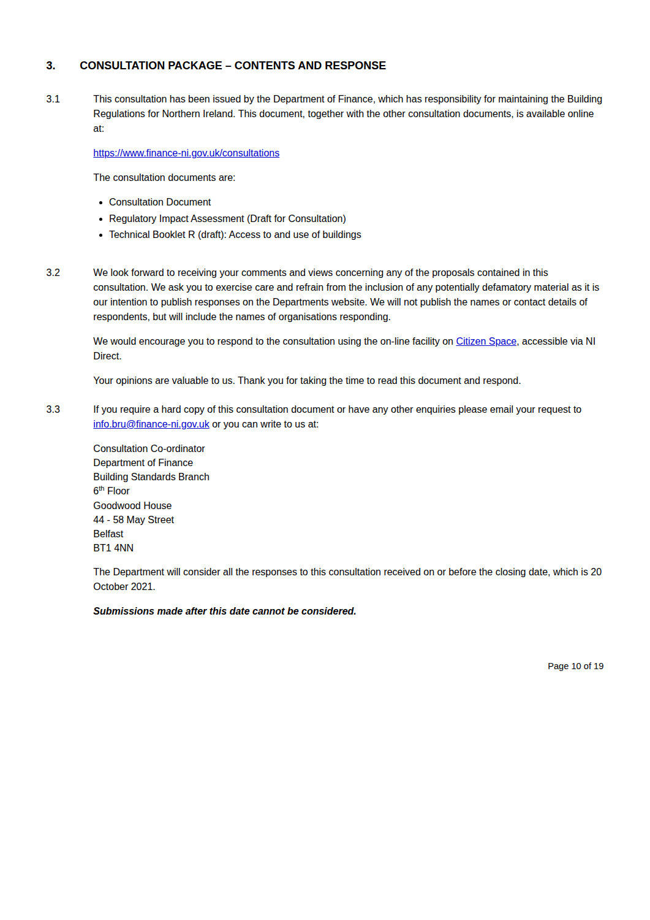3. CONSULTATION PACKAGE – CONTENTS AND RESPONSE
3.1
This consultation has been issued by the Department of Finance, which has responsibility for maintaining the Building Regulations for Northern Ireland. This document, together with the other consultation documents, is available online at:
https://www.finance-ni.gov.uk/consultations
The consultation documents are:
Consultation Document
Regulatory Impact Assessment (Draft for Consultation)
Technical Booklet R (draft): Access to and use of buildings
3.2
We look forward to receiving your comments and views concerning any of the proposals contained in this consultation. We ask you to exercise care and refrain from the inclusion of any potentially defamatory material as it is our intention to publish responses on the Departments website. We will not publish the names or contact details of respondents, but will include the names of organisations responding.
We would encourage you to respond to the consultation using the on-line facility on Citizen Space, accessible via NI Direct.
Your opinions are valuable to us. Thank you for taking the time to read this document and respond.
3.3
If you require a hard copy of this consultation document or have any other enquiries please email your request to info.bru@finance-ni.gov.uk or you can write to us at:
Consultation Co-ordinator
Department of Finance
Building Standards Branch
6th Floor
Goodwood House
44 - 58 May Street
Belfast
BT1 4NN
The Department will consider all the responses to this consultation received on or before the closing date, which is 20 October 2021.
Submissions made after this date cannot be considered.
Page 10 of 19